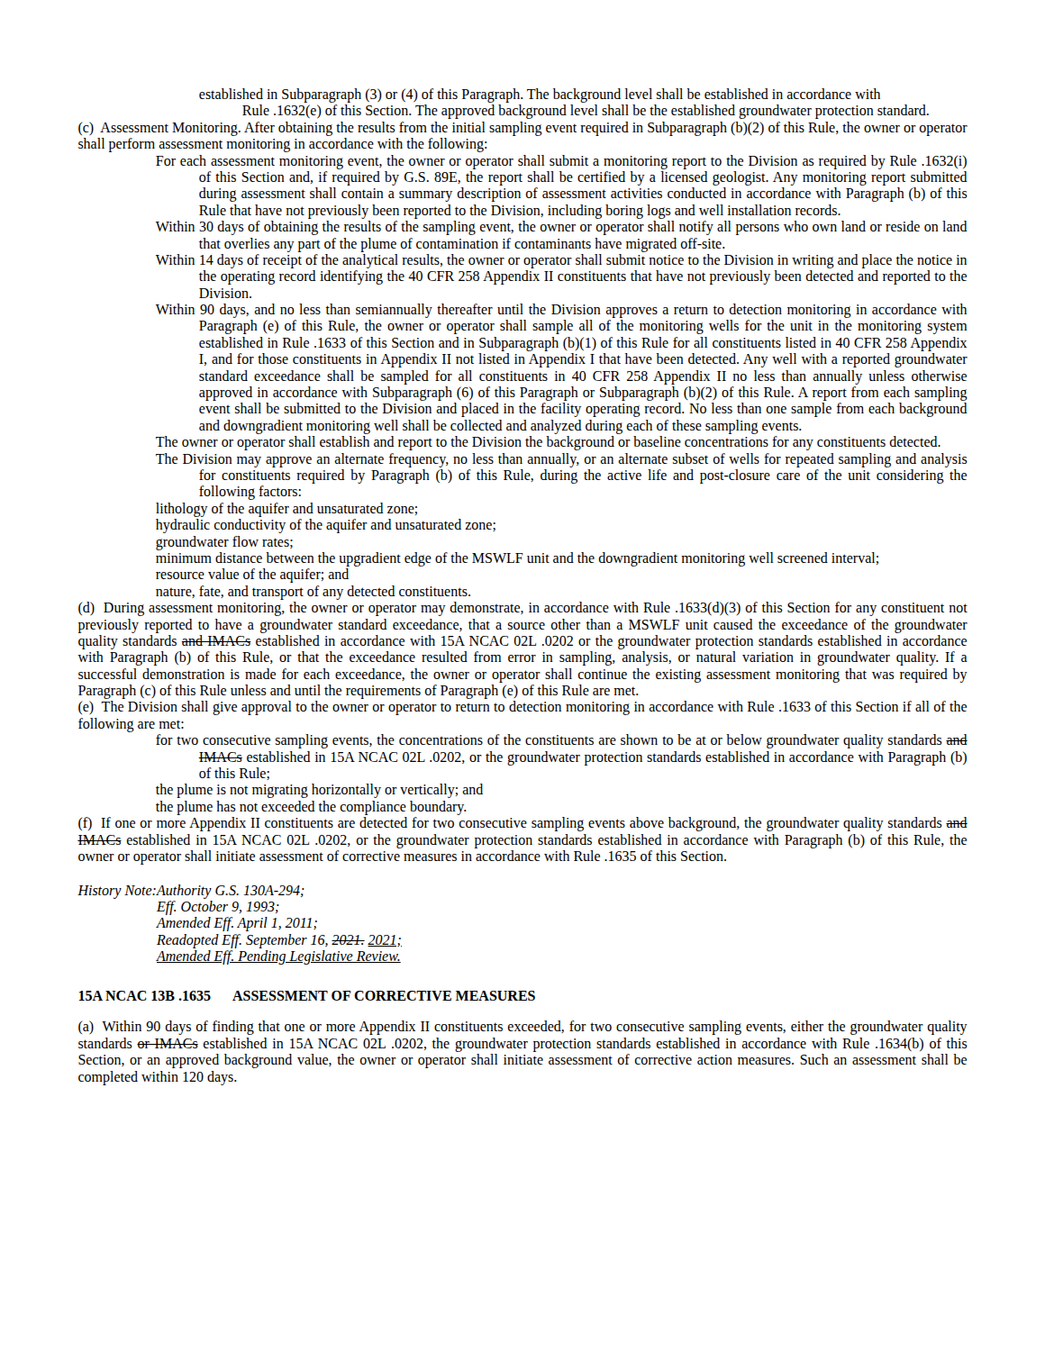established in Subparagraph (3) or (4) of this Paragraph. The background level shall be established in accordance with
Rule .1632(e) of this Section. The approved background level shall be the established groundwater protection standard.
(c) Assessment Monitoring. After obtaining the results from the initial sampling event required in Subparagraph (b)(2) of this Rule, the owner or operator shall perform assessment monitoring in accordance with the following:
(1) For each assessment monitoring event, the owner or operator shall submit a monitoring report to the Division as required by Rule .1632(i) of this Section and, if required by G.S. 89E, the report shall be certified by a licensed geologist. Any monitoring report submitted during assessment shall contain a summary description of assessment activities conducted in accordance with Paragraph (b) of this Rule that have not previously been reported to the Division, including boring logs and well installation records.
(2) Within 30 days of obtaining the results of the sampling event, the owner or operator shall notify all persons who own land or reside on land that overlies any part of the plume of contamination if contaminants have migrated off-site.
(3) Within 14 days of receipt of the analytical results, the owner or operator shall submit notice to the Division in writing and place the notice in the operating record identifying the 40 CFR 258 Appendix II constituents that have not previously been detected and reported to the Division.
(4) Within 90 days, and no less than semiannually thereafter until the Division approves a return to detection monitoring in accordance with Paragraph (e) of this Rule, the owner or operator shall sample all of the monitoring wells for the unit in the monitoring system established in Rule .1633 of this Section and in Subparagraph (b)(1) of this Rule for all constituents listed in 40 CFR 258 Appendix I, and for those constituents in Appendix II not listed in Appendix I that have been detected. Any well with a reported groundwater standard exceedance shall be sampled for all constituents in 40 CFR 258 Appendix II no less than annually unless otherwise approved in accordance with Subparagraph (6) of this Paragraph or Subparagraph (b)(2) of this Rule. A report from each sampling event shall be submitted to the Division and placed in the facility operating record. No less than one sample from each background and downgradient monitoring well shall be collected and analyzed during each of these sampling events.
(5) The owner or operator shall establish and report to the Division the background or baseline concentrations for any constituents detected.
(6) The Division may approve an alternate frequency, no less than annually, or an alternate subset of wells for repeated sampling and analysis for constituents required by Paragraph (b) of this Rule, during the active life and post-closure care of the unit considering the following factors:
(A) lithology of the aquifer and unsaturated zone;
(B) hydraulic conductivity of the aquifer and unsaturated zone;
(C) groundwater flow rates;
(D) minimum distance between the upgradient edge of the MSWLF unit and the downgradient monitoring well screened interval;
(E) resource value of the aquifer; and
(F) nature, fate, and transport of any detected constituents.
(d) During assessment monitoring, the owner or operator may demonstrate, in accordance with Rule .1633(d)(3) of this Section for any constituent not previously reported to have a groundwater standard exceedance, that a source other than a MSWLF unit caused the exceedance of the groundwater quality standards and IMACs established in accordance with 15A NCAC 02L .0202 or the groundwater protection standards established in accordance with Paragraph (b) of this Rule, or that the exceedance resulted from error in sampling, analysis, or natural variation in groundwater quality. If a successful demonstration is made for each exceedance, the owner or operator shall continue the existing assessment monitoring that was required by Paragraph (c) of this Rule unless and until the requirements of Paragraph (e) of this Rule are met.
(e) The Division shall give approval to the owner or operator to return to detection monitoring in accordance with Rule .1633 of this Section if all of the following are met:
(1) for two consecutive sampling events, the concentrations of the constituents are shown to be at or below groundwater quality standards and IMACs established in 15A NCAC 02L .0202, or the groundwater protection standards established in accordance with Paragraph (b) of this Rule;
(2) the plume is not migrating horizontally or vertically; and
(3) the plume has not exceeded the compliance boundary.
(f) If one or more Appendix II constituents are detected for two consecutive sampling events above background, the groundwater quality standards and IMACs established in 15A NCAC 02L .0202, or the groundwater protection standards established in accordance with Paragraph (b) of this Rule, the owner or operator shall initiate assessment of corrective measures in accordance with Rule .1635 of this Section.
| History Note: | Authority G.S. 130A-294; |
| | Eff. October 9, 1993; |
| | Amended Eff. April 1, 2011; |
| | Readopted Eff. September 16, 2021. 2021; |
| | Amended Eff. Pending Legislative Review. |
15A NCAC 13B .1635 ASSESSMENT OF CORRECTIVE MEASURES
(a) Within 90 days of finding that one or more Appendix II constituents exceeded, for two consecutive sampling events, either the groundwater quality standards or IMACs established in 15A NCAC 02L .0202, the groundwater protection standards established in accordance with Rule .1634(b) of this Section, or an approved background value, the owner or operator shall initiate assessment of corrective action measures. Such an assessment shall be completed within 120 days.